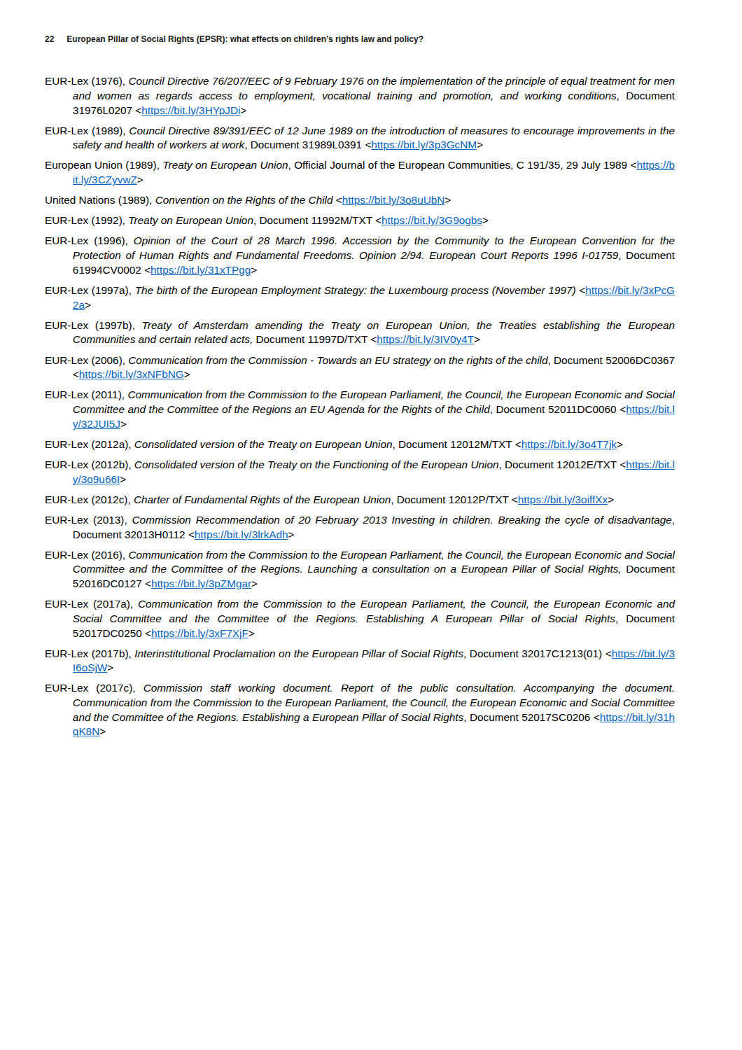22 European Pillar of Social Rights (EPSR): what effects on children’s rights law and policy?
EUR-Lex (1976), Council Directive 76/207/EEC of 9 February 1976 on the implementation of the principle of equal treatment for men and women as regards access to employment, vocational training and promotion, and working conditions, Document 31976L0207 <https://bit.ly/3HYpJDi>
EUR-Lex (1989), Council Directive 89/391/EEC of 12 June 1989 on the introduction of measures to encourage improvements in the safety and health of workers at work, Document 31989L0391 <https://bit.ly/3p3GcNM>
European Union (1989), Treaty on European Union, Official Journal of the European Communities, C 191/35, 29 July 1989 <https://bit.ly/3CZyvwZ>
United Nations (1989), Convention on the Rights of the Child <https://bit.ly/3o8uUbN>
EUR-Lex (1992), Treaty on European Union, Document 11992M/TXT <https://bit.ly/3G9ogbs>
EUR-Lex (1996), Opinion of the Court of 28 March 1996. Accession by the Community to the European Convention for the Protection of Human Rights and Fundamental Freedoms. Opinion 2/94. European Court Reports 1996 I-01759, Document 61994CV0002 <https://bit.ly/31xTPgg>
EUR-Lex (1997a), The birth of the European Employment Strategy: the Luxembourg process (November 1997) <https://bit.ly/3xPcG2a>
EUR-Lex (1997b), Treaty of Amsterdam amending the Treaty on European Union, the Treaties establishing the European Communities and certain related acts, Document 11997D/TXT <https://bit.ly/3IV0y4T>
EUR-Lex (2006), Communication from the Commission - Towards an EU strategy on the rights of the child, Document 52006DC0367 <https://bit.ly/3xNFbNG>
EUR-Lex (2011), Communication from the Commission to the European Parliament, the Council, the European Economic and Social Committee and the Committee of the Regions an EU Agenda for the Rights of the Child, Document 52011DC0060 <https://bit.ly/32JUI5J>
EUR-Lex (2012a), Consolidated version of the Treaty on European Union, Document 12012M/TXT <https://bit.ly/3o4T7jk>
EUR-Lex (2012b), Consolidated version of the Treaty on the Functioning of the European Union, Document 12012E/TXT <https://bit.ly/3o9u66I>
EUR-Lex (2012c), Charter of Fundamental Rights of the European Union, Document 12012P/TXT <https://bit.ly/3oiffXx>
EUR-Lex (2013), Commission Recommendation of 20 February 2013 Investing in children. Breaking the cycle of disadvantage, Document 32013H0112 <https://bit.ly/3lrkAdh>
EUR-Lex (2016), Communication from the Commission to the European Parliament, the Council, the European Economic and Social Committee and the Committee of the Regions. Launching a consultation on a European Pillar of Social Rights, Document 52016DC0127 <https://bit.ly/3pZMgar>
EUR-Lex (2017a), Communication from the Commission to the European Parliament, the Council, the European Economic and Social Committee and the Committee of the Regions. Establishing A European Pillar of Social Rights, Document 52017DC0250 <https://bit.ly/3xF7XjF>
EUR-Lex (2017b), Interinstitutional Proclamation on the European Pillar of Social Rights, Document 32017C1213(01) <https://bit.ly/3I6oSjW>
EUR-Lex (2017c), Commission staff working document. Report of the public consultation. Accompanying the document. Communication from the Commission to the European Parliament, the Council, the European Economic and Social Committee and the Committee of the Regions. Establishing a European Pillar of Social Rights, Document 52017SC0206 <https://bit.ly/31hqK8N>